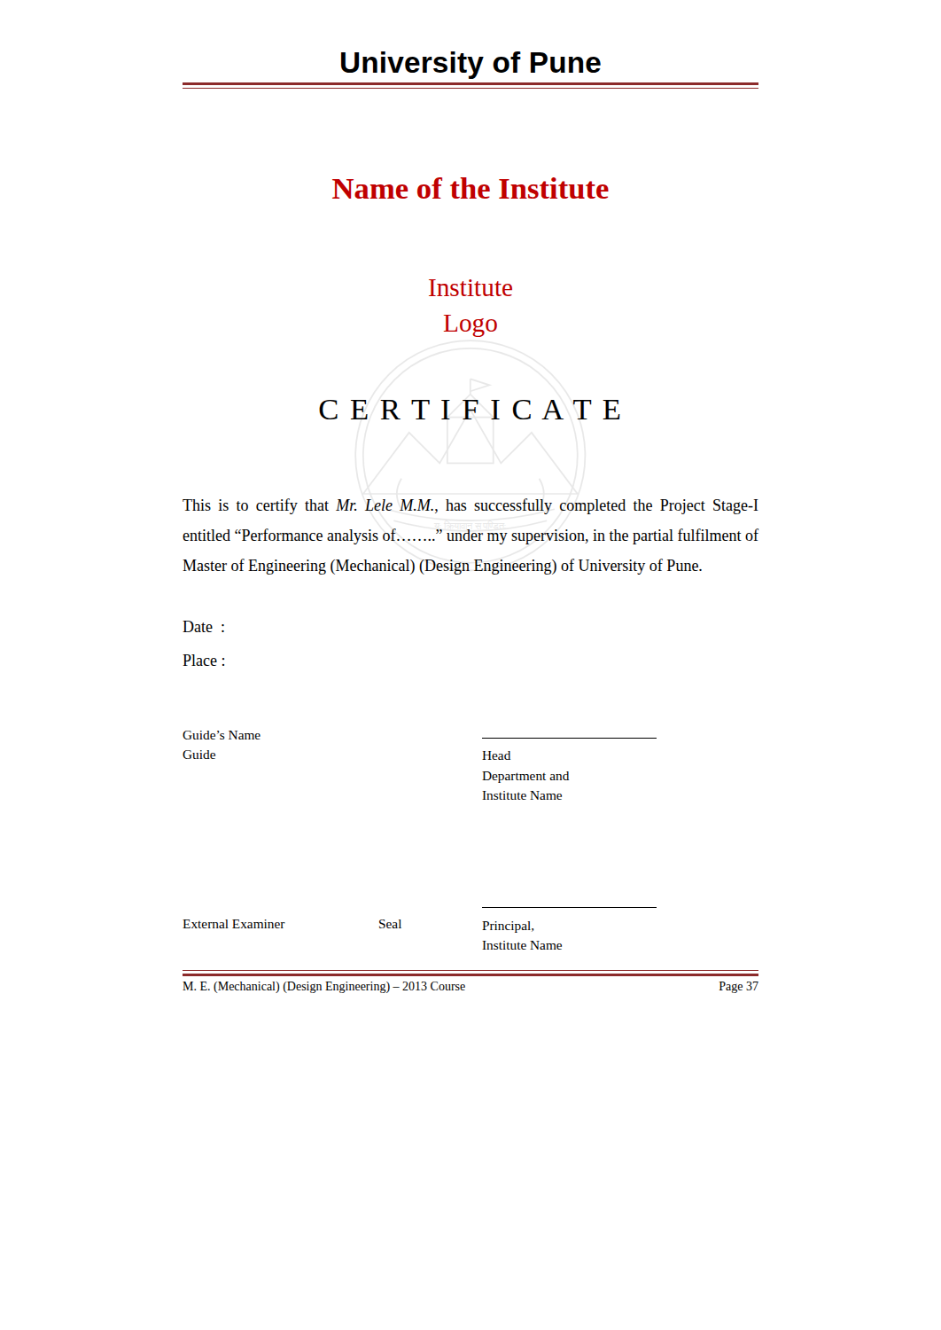University of Pune
यः क्रियावान् स पण्डितः
Name of the Institute
Institute Logo
C E R T I F I C A T E
This is to certify that Mr. Lele M.M., has successfully completed the Project Stage-I entitled “Performance analysis of……..” under my supervision, in the partial fulfilment of Master of Engineering (Mechanical) (Design Engineering) of University of Pune.
Date :
Place :
Guide’s Name
Guide
Head
Department and
Institute Name
External Examiner
Seal
Principal,
Institute Name
M. E. (Mechanical) (Design Engineering) – 2013 Course Page 37